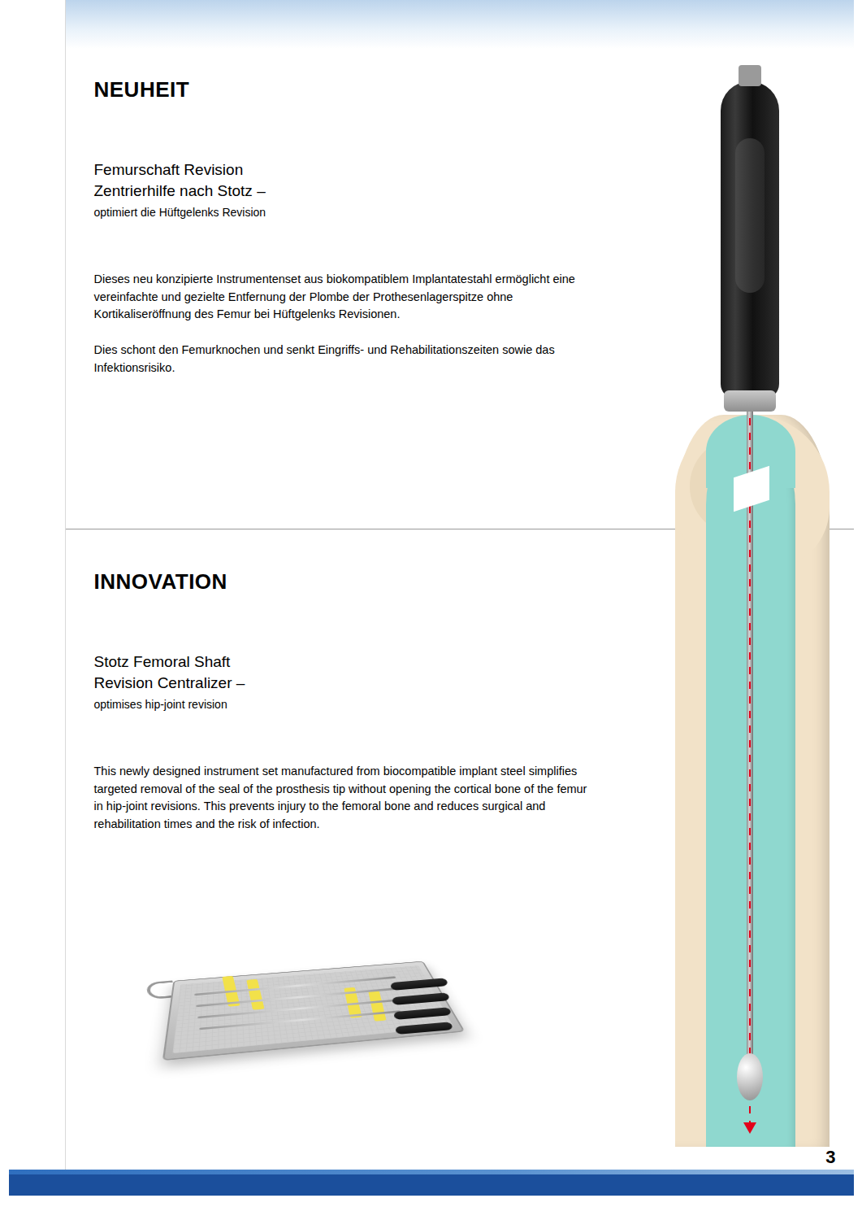NEUHEIT
Femurschaft Revision
Zentrierhilfe nach Stotz –
optimiert die Hüftgelenks Revision
Dieses neu konzipierte Instrumentenset aus biokompatiblem Implantatestahl ermöglicht eine vereinfachte und gezielte Entfernung der Plombe der Prothesenlagerspitze ohne Kortikaliseröffnung des Femur bei Hüftgelenks Revisionen.
Dies schont den Femurknochen und senkt Eingriffs- und Rehabilitationszeiten sowie das Infektionsrisiko.
INNOVATION
Stotz Femoral Shaft
Revision Centralizer –
optimises hip-joint revision
This newly designed instrument set manufactured from biocompatible implant steel simplifies targeted removal of the seal of the prosthesis tip without opening the cortical bone of the femur in hip-joint revisions. This prevents injury to the femoral bone and reduces surgical and rehabilitation times and the risk of infection.
3